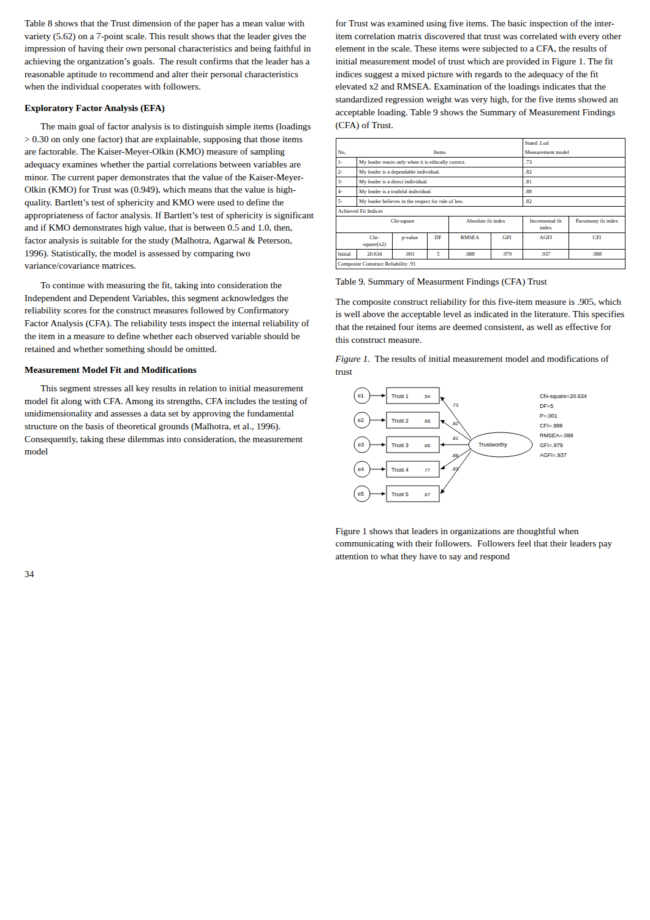Table 8 shows that the Trust dimension of the paper has a mean value with variety (5.62) on a 7-point scale. This result shows that the leader gives the impression of having their own personal characteristics and being faithful in achieving the organization’s goals. The result confirms that the leader has a reasonable aptitude to recommend and alter their personal characteristics when the individual cooperates with followers.
Exploratory Factor Analysis (EFA)
The main goal of factor analysis is to distinguish simple items (loadings > 0.30 on only one factor) that are explainable, supposing that those items are factorable. The Kaiser-Meyer-Olkin (KMO) measure of sampling adequacy examines whether the partial correlations between variables are minor. The current paper demonstrates that the value of the Kaiser-Meyer-Olkin (KMO) for Trust was (0.949), which means that the value is high-quality. Bartlett’s test of sphericity and KMO were used to define the appropriateness of factor analysis. If Bartlett’s test of sphericity is significant and if KMO demonstrates high value, that is between 0.5 and 1.0, then, factor analysis is suitable for the study (Malhotra, Agarwal & Peterson, 1996). Statistically, the model is assessed by comparing two variance/covariance matrices.
To continue with measuring the fit, taking into consideration the Independent and Dependent Variables, this segment acknowledges the reliability scores for the construct measures followed by Confirmatory Factor Analysis (CFA). The reliability tests inspect the internal reliability of the item in a measure to define whether each observed variable should be retained and whether something should be omitted.
Measurement Model Fit and Modifications
This segment stresses all key results in relation to initial measurement model fit along with CFA. Among its strengths, CFA includes the testing of unidimensionality and assesses a data set by approving the fundamental structure on the basis of theoretical grounds (Malhotra, et al., 1996). Consequently, taking these dilemmas into consideration, the measurement model
for Trust was examined using five items. The basic inspection of the inter-item correlation matrix discovered that trust was correlated with every other element in the scale. These items were subjected to a CFA, the results of initial measurement model of trust which are provided in Figure 1. The fit indices suggest a mixed picture with regards to the adequacy of the fit elevated x2 and RMSEA. Examination of the loadings indicates that the standardized regression weight was very high, for the five items showed an acceptable loading. Table 9 shows the Summary of Measurement Findings (CFA) of Trust.
| | | Stand .Lod |
| No, | Items | Measurement model |
| 1- | My leader reacts only when it is ethically correct. | .73 |
| 2- | My leader is a dependable individual. | .82 |
| 3- | My leader is a direct individual. | .81 |
| 4- | My leader is a truthful individual. | .88 |
| 5- | My leader believes in the respect for rule of law. | .82 |
| Achieved Fit Indices |
| | Chi-square | Absolute fit index | Incremental fit index | Parsimony fit index |
| | Chi-square(x2) | p-value | DF | RMSEA | GFI | AGFI | CFI |
| Initial | 20.634 | .001 | 5 | .088 | .979 | .937 | .988 |
| Composite Construct Reliability .91 |
Table 9. Summary of Measurment Findings (CFA) Trust
The composite construct reliability for this five-item measure is .905, which is well above the acceptable level as indicated in the literature. This specifies that the retained four items are deemed consistent, as well as effective for this construct measure.
Figure 1. The results of initial measurement model and modifications of trust
e1 e2 e3 e4 e5 Trust 1 Trust 2 Trust 3 Trust 4 Trust 5 .54 .68 .66 .77 .67 .73 .82 .81 .88 .83 Trustworthy Chi-square=20.634 DF=5 P=.001 CFI=.988 RMSEA=.088 GFI=.979 AGFI=.937
Figure 1 shows that leaders in organizations are thoughtful when communicating with their followers. Followers feel that their leaders pay attention to what they have to say and respond
34